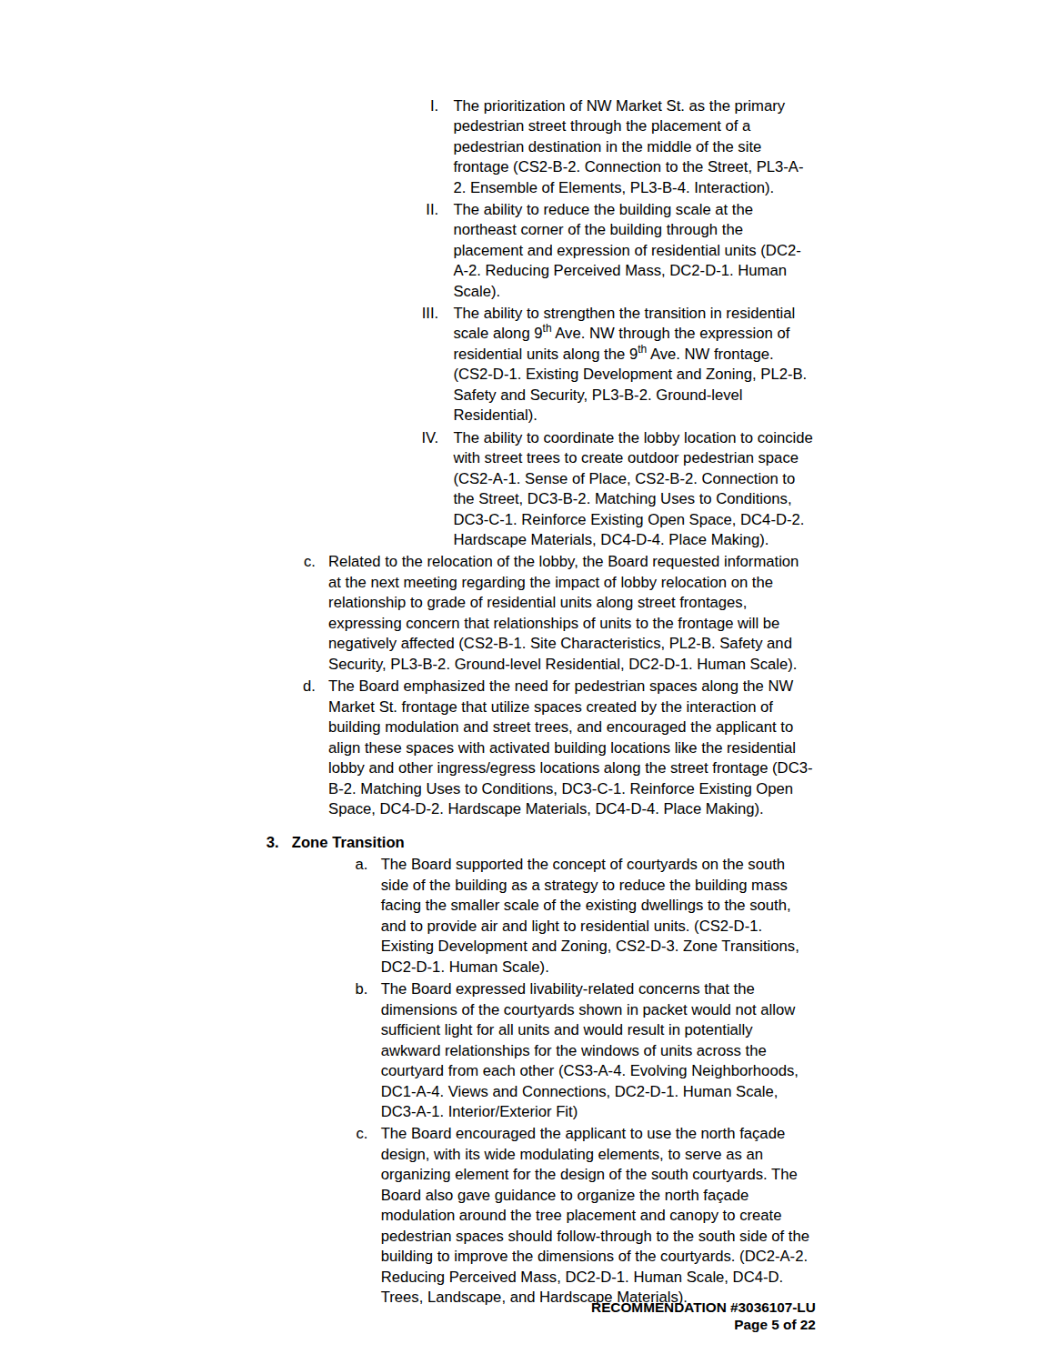The prioritization of NW Market St. as the primary pedestrian street through the placement of a pedestrian destination in the middle of the site frontage (CS2-B-2. Connection to the Street, PL3-A-2. Ensemble of Elements, PL3-B-4. Interaction).
The ability to reduce the building scale at the northeast corner of the building through the placement and expression of residential units (DC2-A-2. Reducing Perceived Mass, DC2-D-1. Human Scale).
The ability to strengthen the transition in residential scale along 9th Ave. NW through the expression of residential units along the 9th Ave. NW frontage. (CS2-D-1. Existing Development and Zoning, PL2-B. Safety and Security, PL3-B-2. Ground-level Residential).
The ability to coordinate the lobby location to coincide with street trees to create outdoor pedestrian space (CS2-A-1. Sense of Place, CS2-B-2. Connection to the Street, DC3-B-2. Matching Uses to Conditions, DC3-C-1. Reinforce Existing Open Space, DC4-D-2. Hardscape Materials, DC4-D-4. Place Making).
Related to the relocation of the lobby, the Board requested information at the next meeting regarding the impact of lobby relocation on the relationship to grade of residential units along street frontages, expressing concern that relationships of units to the frontage will be negatively affected (CS2-B-1. Site Characteristics, PL2-B. Safety and Security, PL3-B-2. Ground-level Residential, DC2-D-1. Human Scale).
The Board emphasized the need for pedestrian spaces along the NW Market St. frontage that utilize spaces created by the interaction of building modulation and street trees, and encouraged the applicant to align these spaces with activated building locations like the residential lobby and other ingress/egress locations along the street frontage (DC3-B-2. Matching Uses to Conditions, DC3-C-1. Reinforce Existing Open Space, DC4-D-2. Hardscape Materials, DC4-D-4. Place Making).
Zone Transition
The Board supported the concept of courtyards on the south side of the building as a strategy to reduce the building mass facing the smaller scale of the existing dwellings to the south, and to provide air and light to residential units. (CS2-D-1. Existing Development and Zoning, CS2-D-3. Zone Transitions, DC2-D-1. Human Scale).
The Board expressed livability-related concerns that the dimensions of the courtyards shown in packet would not allow sufficient light for all units and would result in potentially awkward relationships for the windows of units across the courtyard from each other (CS3-A-4. Evolving Neighborhoods, DC1-A-4. Views and Connections, DC2-D-1. Human Scale, DC3-A-1. Interior/Exterior Fit)
The Board encouraged the applicant to use the north façade design, with its wide modulating elements, to serve as an organizing element for the design of the south courtyards. The Board also gave guidance to organize the north façade modulation around the tree placement and canopy to create pedestrian spaces should follow-through to the south side of the building to improve the dimensions of the courtyards. (DC2-A-2. Reducing Perceived Mass, DC2-D-1. Human Scale, DC4-D. Trees, Landscape, and Hardscape Materials).
RECOMMENDATION #3036107-LU
Page 5 of 22